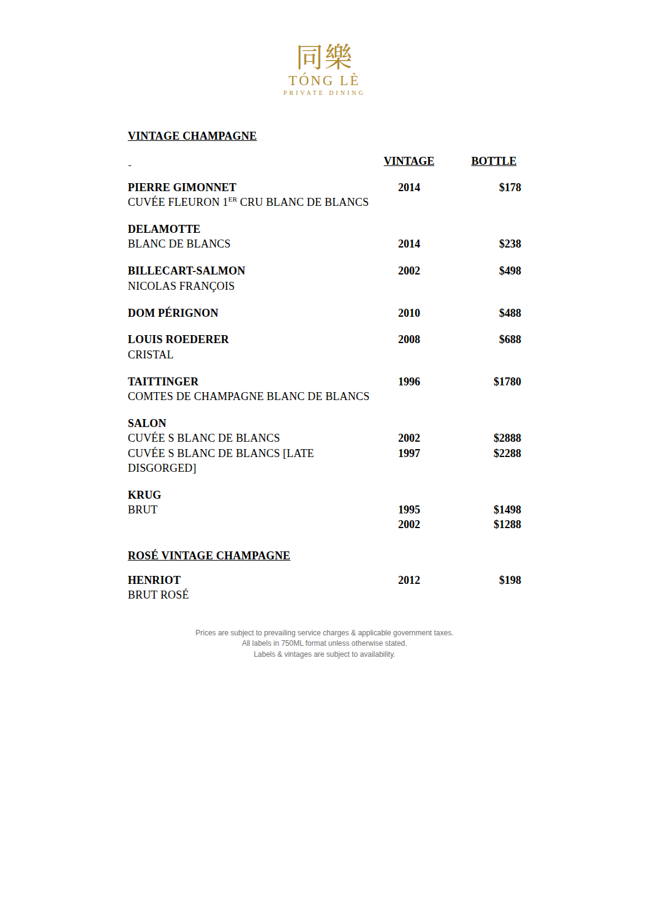同樂 TÓNG LÈ PRIVATE DINING
Vintage Champagne
| | Vintage | Bottle |
| --- | --- | --- |
| Pierre Gimonnet | 2014 | $178 |
| Cuvée Fleuron 1 er Cru Blanc de Blancs | | |
| Delamotte | | |
| Blanc de Blancs | 2014 | $238 |
| Billecart-Salmon | 2002 | $498 |
| Nicolas François | | |
| Dom Pérignon | 2010 | $488 |
| Louis Roederer | 2008 | $688 |
| Cristal | | |
| Taittinger | 1996 | $1780 |
| Comtes de Champagne Blanc de Blancs | | |
| Salon | | |
| Cuvée S Blanc de Blancs | 2002 | $2888 |
| Cuvée S Blanc de Blancs [Late Disgorged] | 1997 | $2288 |
| Krug | | |
| Brut | 1995 | $1498 |
| | 2002 | $1288 |
Rosé Vintage Champagne
| Henriot | 2012 | $198 |
| Brut Rosé | | |
Prices are subject to prevailing service charges & applicable government taxes.
All labels in 750ML format unless otherwise stated.
Labels & vintages are subject to availability.